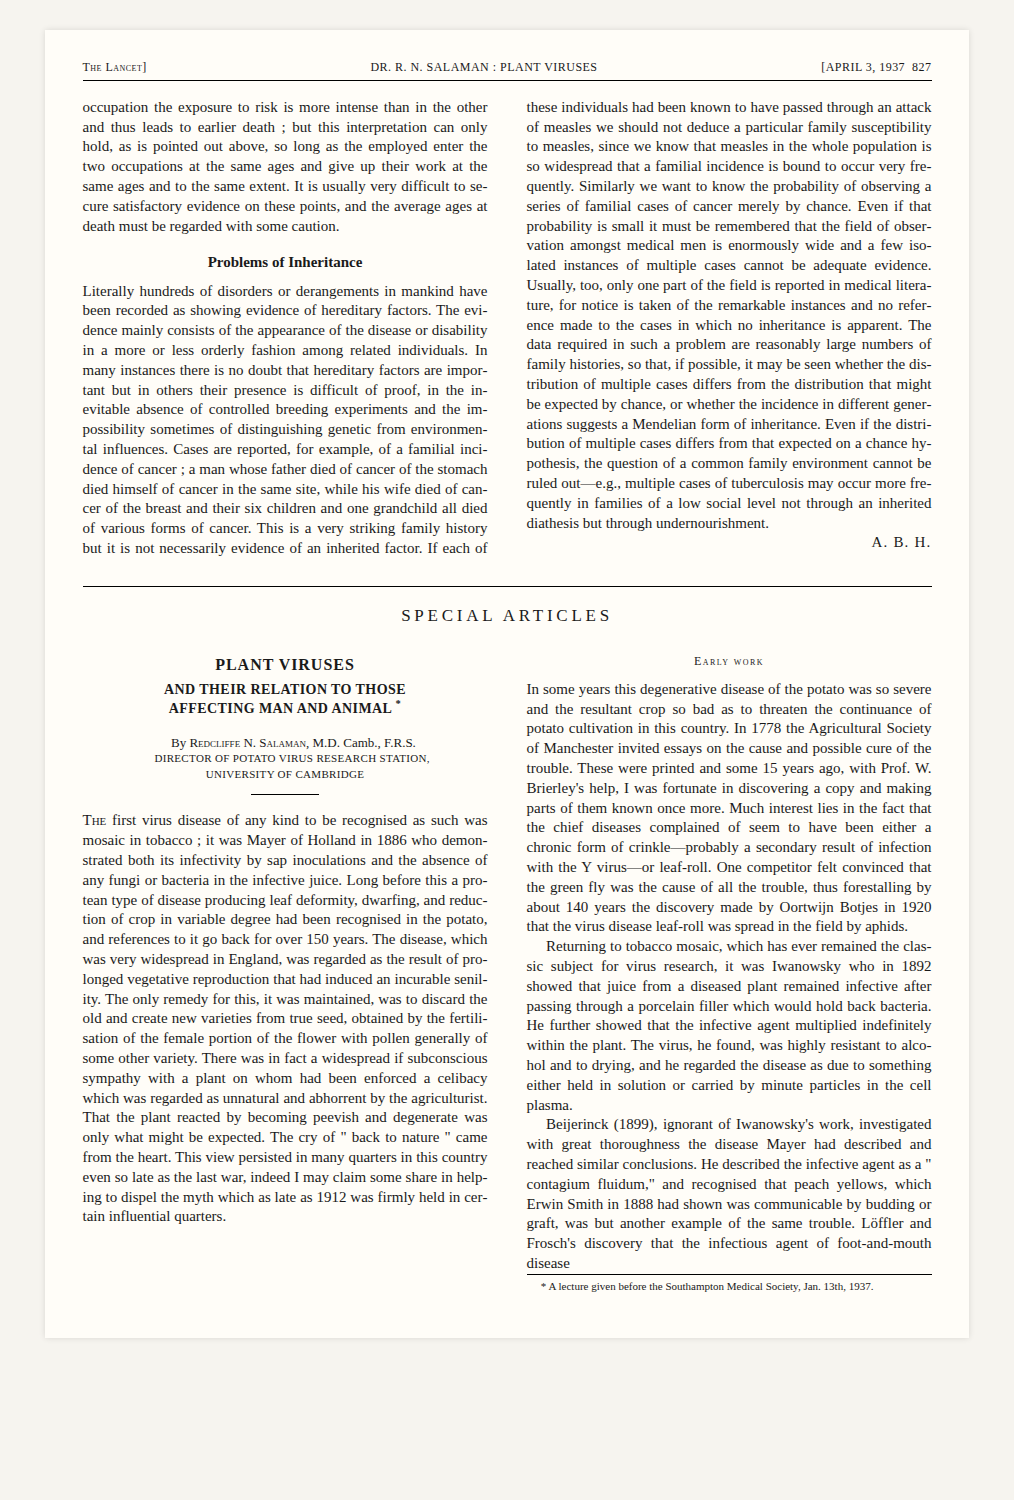The Lancet] DR. R. N. SALAMAN : PLANT VIRUSES [APRIL 3, 1937 827
occupation the exposure to risk is more intense than in the other and thus leads to earlier death ; but this interpretation can only hold, as is pointed out above, so long as the employed enter the two occupations at the same ages and give up their work at the same ages and to the same extent. It is usually very difficult to secure satisfactory evidence on these points, and the average ages at death must be regarded with some caution.
Problems of Inheritance
Literally hundreds of disorders or derangements in mankind have been recorded as showing evidence of hereditary factors. The evidence mainly consists of the appearance of the disease or disability in a more or less orderly fashion among related individuals. In many instances there is no doubt that hereditary factors are important but in others their presence is difficult of proof, in the inevitable absence of controlled breeding experiments and the impossibility sometimes of distinguishing genetic from environmental influences. Cases are reported, for example, of a familial incidence of cancer ; a man whose father died of cancer of the stomach died himself of cancer in the same site, while his wife died of cancer of the breast and their six children and one grandchild all died of various forms of cancer. This is a very striking family history but it is not necessarily evidence of an inherited factor. If each of these individuals had been known to have passed through an attack of measles we should not deduce a particular family susceptibility to measles, since we know that measles in the whole population is so widespread that a familial incidence is bound to occur very frequently. Similarly we want to know the probability of observing a series of familial cases of cancer merely by chance. Even if that probability is small it must be remembered that the field of observation amongst medical men is enormously wide and a few isolated instances of multiple cases cannot be adequate evidence. Usually, too, only one part of the field is reported in medical literature, for notice is taken of the remarkable instances and no reference made to the cases in which no inheritance is apparent. The data required in such a problem are reasonably large numbers of family histories, so that, if possible, it may be seen whether the distribution of multiple cases differs from the distribution that might be expected by chance, or whether the incidence in different generations suggests a Mendelian form of inheritance. Even if the distribution of multiple cases differs from that expected on a chance hypothesis, the question of a common family environment cannot be ruled out—e.g., multiple cases of tuberculosis may occur more frequently in families of a low social level not through an inherited diathesis but through undernourishment.
A. B. H.
SPECIAL ARTICLES
PLANT VIRUSES
AND THEIR RELATION TO THOSE
AFFECTING MAN AND ANIMAL *
By Redcliffe N. Salaman, M.D. Camb., F.R.S.
DIRECTOR OF POTATO VIRUS RESEARCH STATION,
UNIVERSITY OF CAMBRIDGE
The first virus disease of any kind to be recognised as such was mosaic in tobacco ; it was Mayer of Holland in 1886 who demonstrated both its infectivity by sap inoculations and the absence of any fungi or bacteria in the infective juice. Long before this a protean type of disease producing leaf deformity, dwarfing, and reduction of crop in variable degree had been recognised in the potato, and references to it go back for over 150 years. The disease, which was very widespread in England, was regarded as the result of prolonged vegetative reproduction that had induced an incurable senility. The only remedy for this, it was maintained, was to discard the old and create new varieties from true seed, obtained by the fertilisation of the female portion of the flower with pollen generally of some other variety. There was in fact a widespread if subconscious sympathy with a plant on whom had been enforced a celibacy which was regarded as unnatural and abhorrent by the agriculturist. That the plant reacted by becoming peevish and degenerate was only what might be expected. The cry of " back to nature " came from the heart. This view persisted in many quarters in this country even so late as the last war, indeed I may claim some share in helping to dispel the myth which as late as 1912 was firmly held in certain influential quarters.
Early work
In some years this degenerative disease of the potato was so severe and the resultant crop so bad as to threaten the continuance of potato cultivation in this country. In 1778 the Agricultural Society of Manchester invited essays on the cause and possible cure of the trouble. These were printed and some 15 years ago, with Prof. W. Brierley's help, I was fortunate in discovering a copy and making parts of them known once more. Much interest lies in the fact that the chief diseases complained of seem to have been either a chronic form of crinkle—probably a secondary result of infection with the Y virus—or leaf-roll. One competitor felt convinced that the green fly was the cause of all the trouble, thus forestalling by about 140 years the discovery made by Oortwijn Botjes in 1920 that the virus disease leaf-roll was spread in the field by aphids.
Returning to tobacco mosaic, which has ever remained the classic subject for virus research, it was Iwanowsky who in 1892 showed that juice from a diseased plant remained infective after passing through a porcelain filler which would hold back bacteria. He further showed that the infective agent multiplied indefinitely within the plant. The virus, he found, was highly resistant to alcohol and to drying, and he regarded the disease as due to something either held in solution or carried by minute particles in the cell plasma.
Beijerinck (1899), ignorant of Iwanowsky's work, investigated with great thoroughness the disease Mayer had described and reached similar conclusions. He described the infective agent as a " contagium fluidum," and recognised that peach yellows, which Erwin Smith in 1888 had shown was communicable by budding or graft, was but another example of the same trouble. Löffler and Frosch's discovery that the infectious agent of foot-and-mouth disease
* A lecture given before the Southampton Medical Society, Jan. 13th, 1937.